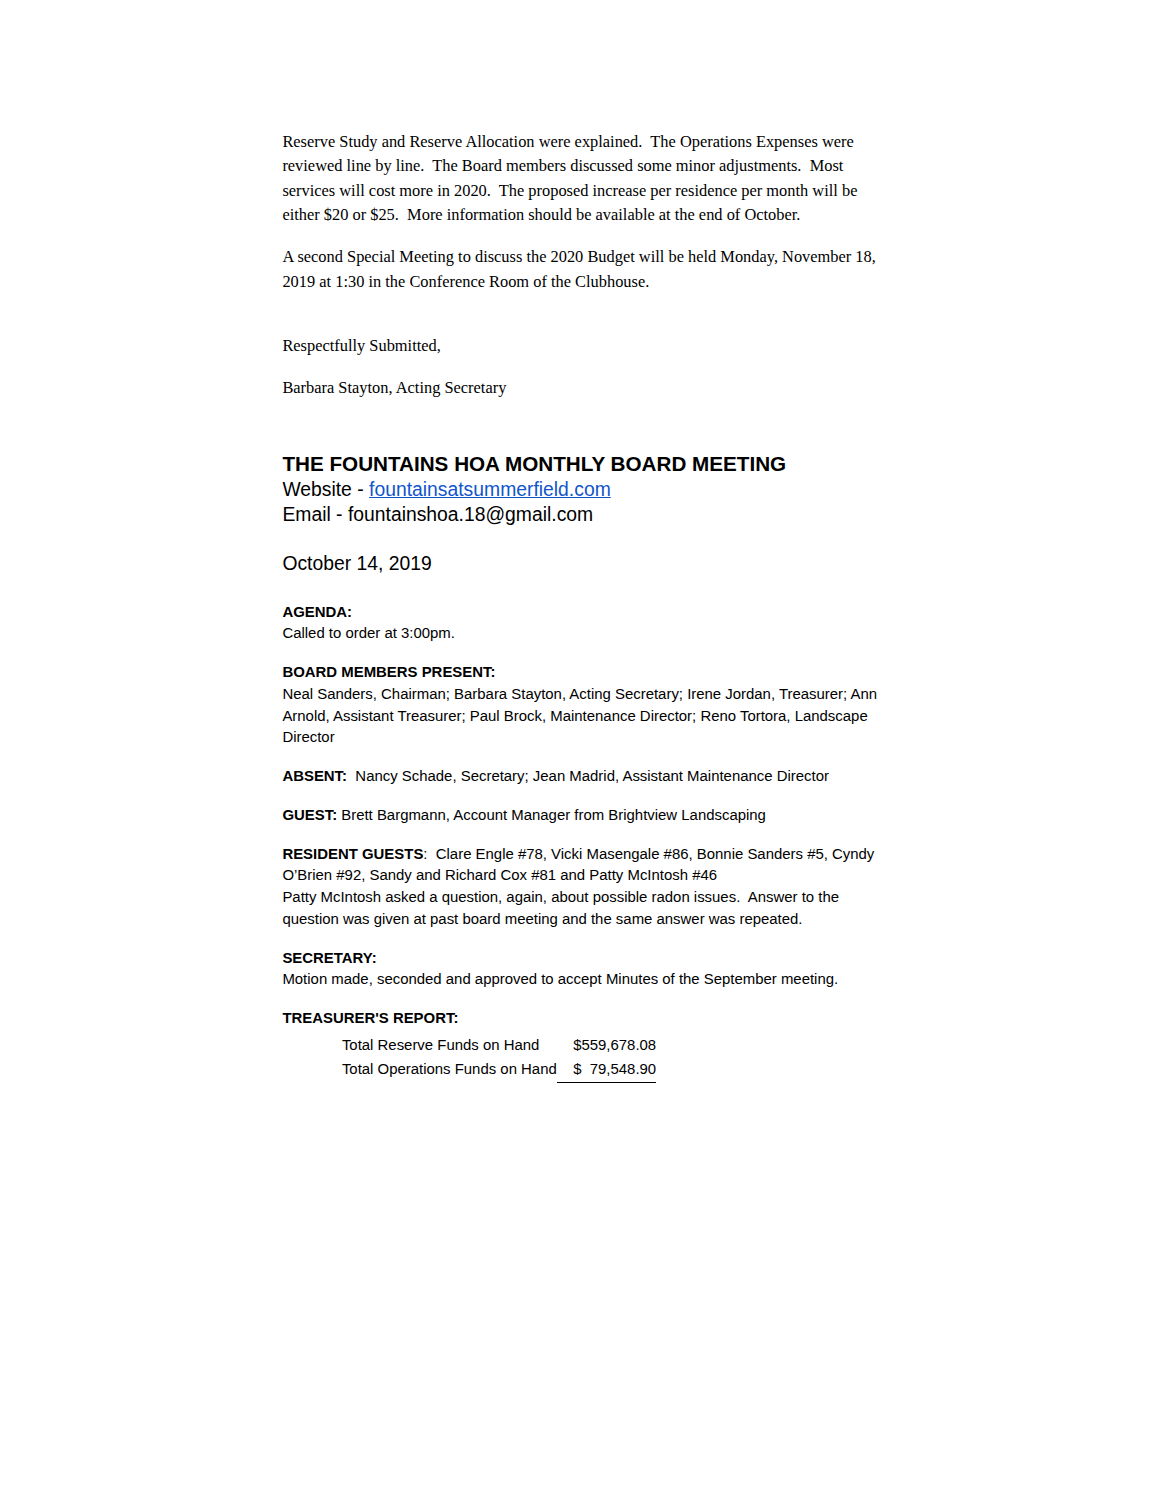Reserve Study and Reserve Allocation were explained. The Operations Expenses were reviewed line by line. The Board members discussed some minor adjustments. Most services will cost more in 2020. The proposed increase per residence per month will be either $20 or $25. More information should be available at the end of October.
A second Special Meeting to discuss the 2020 Budget will be held Monday, November 18, 2019 at 1:30 in the Conference Room of the Clubhouse.
Respectfully Submitted,
Barbara Stayton, Acting Secretary
THE FOUNTAINS HOA MONTHLY BOARD MEETING
Website - fountainsatsummerfield.com
Email - fountainshoa.18@gmail.com
October 14, 2019
AGENDA:
Called to order at 3:00pm.
BOARD MEMBERS PRESENT:
Neal Sanders, Chairman; Barbara Stayton, Acting Secretary; Irene Jordan, Treasurer; Ann Arnold, Assistant Treasurer; Paul Brock, Maintenance Director; Reno Tortora, Landscape Director
ABSENT: Nancy Schade, Secretary; Jean Madrid, Assistant Maintenance Director
GUEST: Brett Bargmann, Account Manager from Brightview Landscaping
RESIDENT GUESTS: Clare Engle #78, Vicki Masengale #86, Bonnie Sanders #5, Cyndy O’Brien #92, Sandy and Richard Cox #81 and Patty McIntosh #46
Patty McIntosh asked a question, again, about possible radon issues. Answer to the question was given at past board meeting and the same answer was repeated.
SECRETARY:
Motion made, seconded and approved to accept Minutes of the September meeting.
TREASURER'S REPORT:
| Total Reserve Funds on Hand | $559,678.08 |
| Total Operations Funds on Hand | $ 79,548.90 |